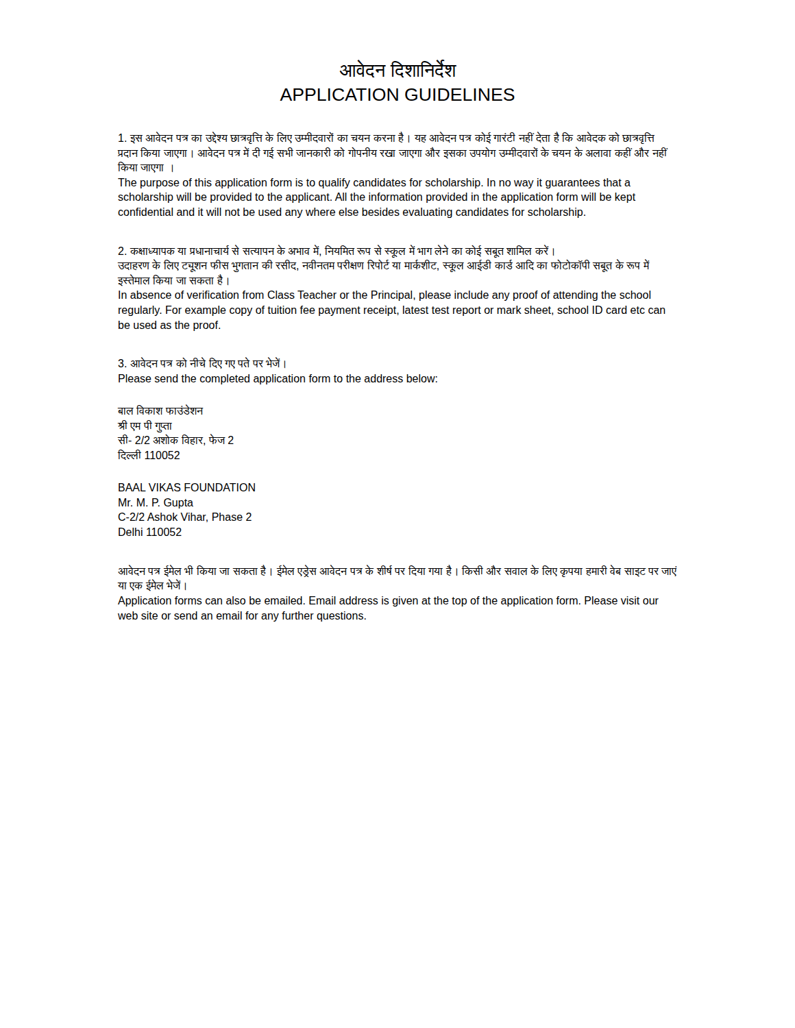आवेदन दिशानिर्देश APPLICATION GUIDELINES
1. इस आवेदन पत्र का उद्देश्य छात्रवृत्ति के लिए उम्मीदवारों का चयन करना है। यह आवेदन पत्र कोई गारंटी नहीं देता है कि आवेदक को छात्रवृत्ति प्रदान किया जाएगा। आवेदन पत्र में दी गई सभी जानकारी को गोपनीय रखा जाएगा और इसका उपयोग उम्मीदवारों के चयन के अलावा कहीं और नहीं किया जाएगा ।
The purpose of this application form is to qualify candidates for scholarship. In no way it guarantees that a scholarship will be provided to the applicant. All the information provided in the application form will be kept confidential and it will not be used any where else besides evaluating candidates for scholarship.
2. कक्षाध्यापक या प्रधानाचार्य से सत्यापन के अभाव में, नियमित रूप से स्कूल में भाग लेने का कोई सबूत शामिल करें।
उदाहरण के लिए ट्यूशन फीस भुगतान की रसीद, नवीनतम परीक्षण रिपोर्ट या मार्कशीट, स्कूल आईडी कार्ड आदि का फोटोकॉपी सबूत के रूप में इस्तेमाल किया जा सकता है।
In absence of verification from Class Teacher or the Principal, please include any proof of attending the school regularly. For example copy of tuition fee payment receipt, latest test report or mark sheet, school ID card etc can be used as the proof.
3. आवेदन पत्र को नीचे दिए गए पते पर भेजें।
Please send the completed application form to the address below:
बाल विकाश फाउंडेशन
श्री एम पी गुप्ता
सी- 2/2 अशोक विहार, फेज 2
दिल्ली 110052
BAAL VIKAS FOUNDATION
Mr. M. P. Gupta
C-2/2 Ashok Vihar, Phase 2
Delhi 110052
आवेदन पत्र ईमेल भी किया जा सकता है। ईमेल एड्रेस आवेदन पत्र के शीर्ष पर दिया गया है। किसी और सवाल के लिए कृपया हमारी वेब साइट पर जाएं या एक ईमेल भेजें।
Application forms can also be emailed. Email address is given at the top of the application form. Please visit our web site or send an email for any further questions.